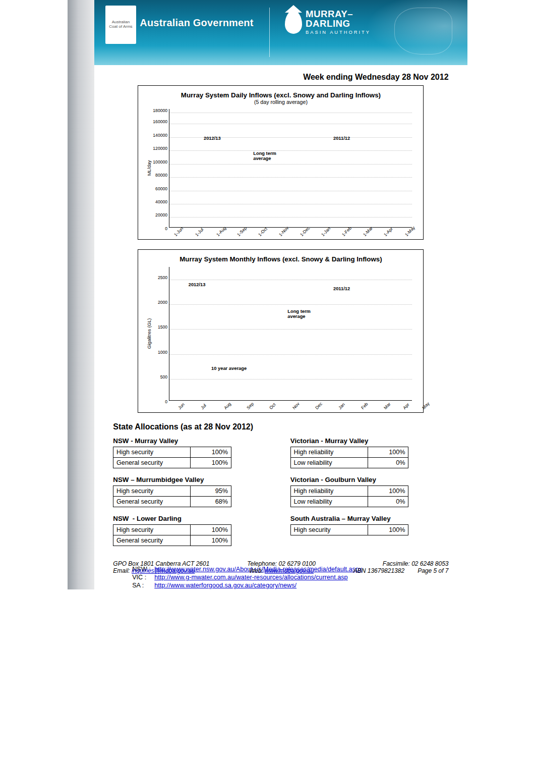Australian
Coat of Arms
Australian Government
MURRAY–
DARLING
BASIN AUTHORITY
Week ending Wednesday 28 Nov 2012
Murray System Daily Inflows (excl. Snowy and Darling Inflows)
(5 day rolling average)
ML/day
0
20000
40000
60000
80000
100000
120000
140000
160000
180000
1-Jun
1-Jul
1-Aug
1-Sep
1-Oct
1-Nov
1-Dec
1-Jan
1-Feb
1-Mar
1-Apr
1-May
2012/13
2011/12
Long term
average
Murray System Monthly Inflows (excl. Snowy & Darling Inflows)
Gigalitres (GL)
0
500
1000
1500
2000
2500
Jun
Jul
Aug
Sep
Oct
Nov
Dec
Jan
Feb
Mar
Apr
May
2012/13
2011/12
Long term
average
10 year average
State Allocations (as at 28 Nov 2012)
NSW - Murray Valley
| High security | 100% |
| General security | 100% |
NSW – Murrumbidgee Valley
| High security | 95% |
| General security | 68% |
NSW - Lower Darling
| High security | 100% |
| General security | 100% |
Victorian - Murray Valley
| High reliability | 100% |
| Low reliability | 0% |
Victorian - Goulburn Valley
| High reliability | 100% |
| Low reliability | 0% |
South Australia – Murray Valley
| High security | 100% |
| NSW : | http://www.water.nsw.gov.au/About-us/Media-releases/media/default.aspx |
| VIC : | http://www.g-mwater.com.au/water-resources/allocations/current.asp |
| SA : | http://www.waterforgood.sa.gov.au/category/news/ |
GPO Box 1801 Canberra ACT 2601
Email: inquiries@mdba.gov.au
Telephone: 02 6279 0100
Web: www.mdba.gov.au
Facsimile: 02 6248 8053
ABN 13679821382 Page 5 of 7